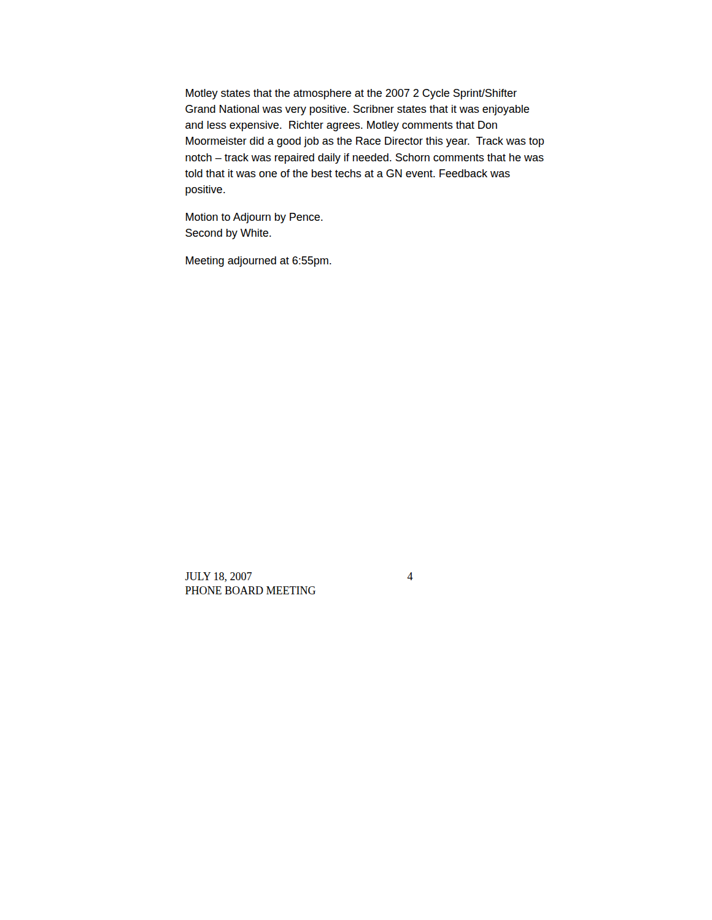Motley states that the atmosphere at the 2007 2 Cycle Sprint/Shifter Grand National was very positive. Scribner states that it was enjoyable and less expensive. Richter agrees. Motley comments that Don Moormeister did a good job as the Race Director this year. Track was top notch – track was repaired daily if needed. Schorn comments that he was told that it was one of the best techs at a GN event. Feedback was positive.
Motion to Adjourn by Pence.
Second by White.
Meeting adjourned at 6:55pm.
JULY 18, 2007 PHONE BOARD MEETING
4